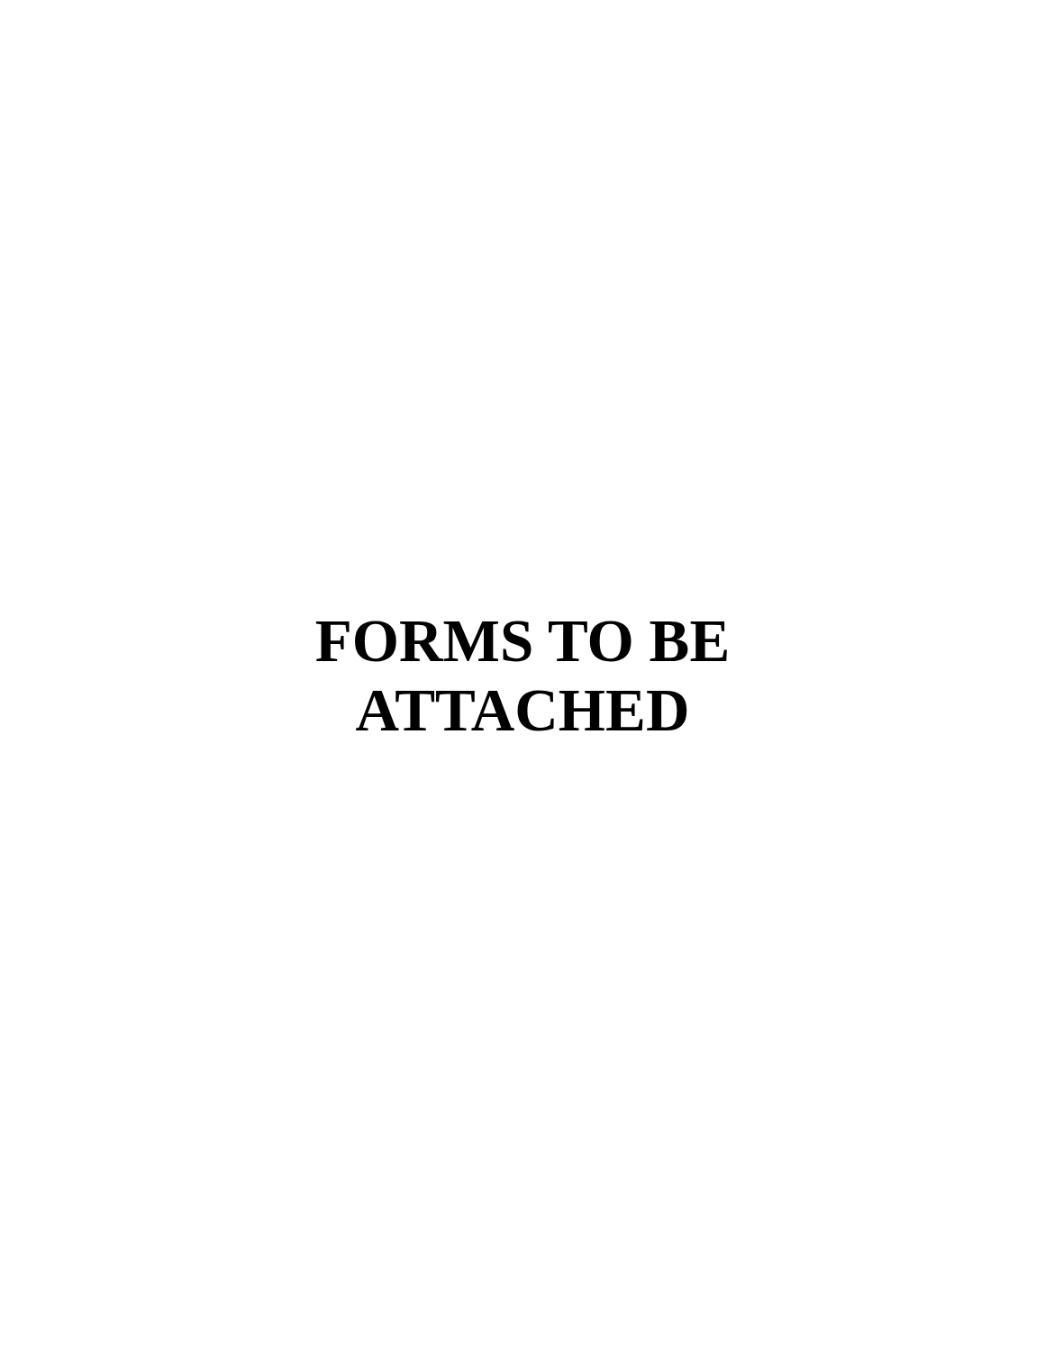FORMS TO BE ATTACHED